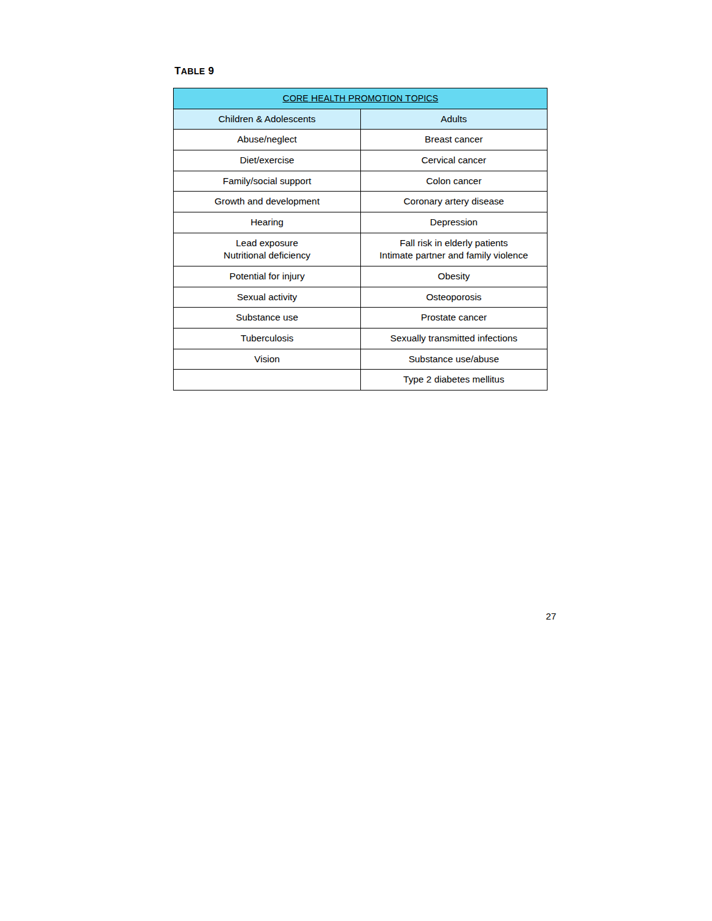TABLE 9
| C ORE H EALTH P ROMOTION T OPICS |
| Children & Adolescents | Adults |
| Abuse/neglect | Breast cancer |
| Diet/exercise | Cervical cancer |
| Family/social support | Colon cancer |
| Growth and development | Coronary artery disease |
| Hearing | Depression |
| Lead exposure Nutritional deficiency | Fall risk in elderly patients Intimate partner and family violence |
| Potential for injury | Obesity |
| Sexual activity | Osteoporosis |
| Substance use | Prostate cancer |
| Tuberculosis | Sexually transmitted infections |
| Vision | Substance use/abuse |
| | Type 2 diabetes mellitus |
27